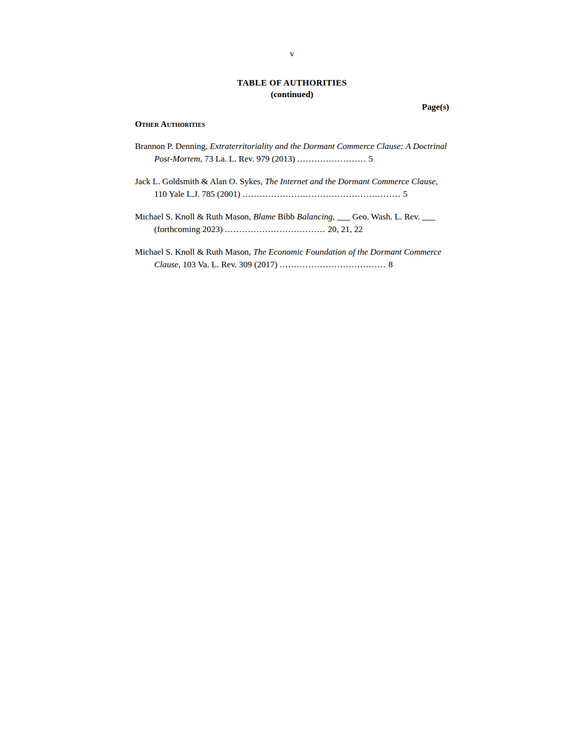v
TABLE OF AUTHORITIES
(continued)
Page(s)
Other Authorities
Brannon P. Denning, Extraterritoriality and the Dormant Commerce Clause: A Doctrinal Post-Mortem, 73 La. L. Rev. 979 (2013) ........................ 5
Jack L. Goldsmith & Alan O. Sykes, The Internet and the Dormant Commerce Clause, 110 Yale L.J. 785 (2001) ....................................................... 5
Michael S. Knoll & Ruth Mason, Blame Bibb Balancing, ___ Geo. Wash. L. Rev. ___ (forthcoming 2023) ................................... 20, 21, 22
Michael S. Knoll & Ruth Mason, The Economic Foundation of the Dormant Commerce Clause, 103 Va. L. Rev. 309 (2017) ..................................... 8